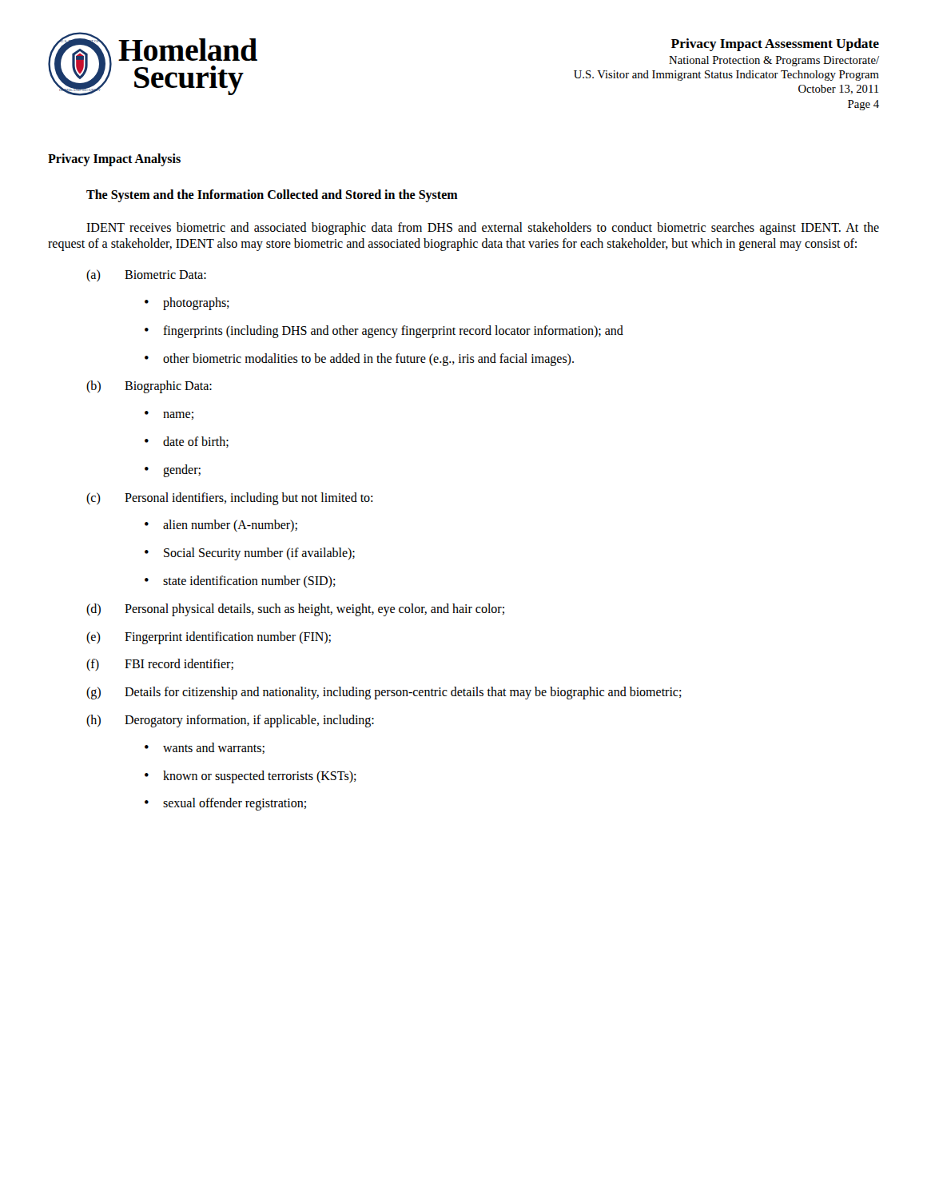U.S. DEPARTMENT OF HOMELAND SECURITY
Homeland Security
Privacy Impact Assessment Update
National Protection & Programs Directorate/
U.S. Visitor and Immigrant Status Indicator Technology Program
October 13, 2011
Page 4
Privacy Impact Analysis
The System and the Information Collected and Stored in the System
IDENT receives biometric and associated biographic data from DHS and external stakeholders to conduct biometric searches against IDENT. At the request of a stakeholder, IDENT also may store biometric and associated biographic data that varies for each stakeholder, but which in general may consist of:
Biometric Data:
photographs;
fingerprints (including DHS and other agency fingerprint record locator information); and
other biometric modalities to be added in the future (e.g., iris and facial images).
Biographic Data:
name;
date of birth;
gender;
Personal identifiers, including but not limited to:
alien number (A-number);
Social Security number (if available);
state identification number (SID);
Personal physical details, such as height, weight, eye color, and hair color;
Fingerprint identification number (FIN);
FBI record identifier;
Details for citizenship and nationality, including person-centric details that may be biographic and biometric;
Derogatory information, if applicable, including:
wants and warrants;
known or suspected terrorists (KSTs);
sexual offender registration;